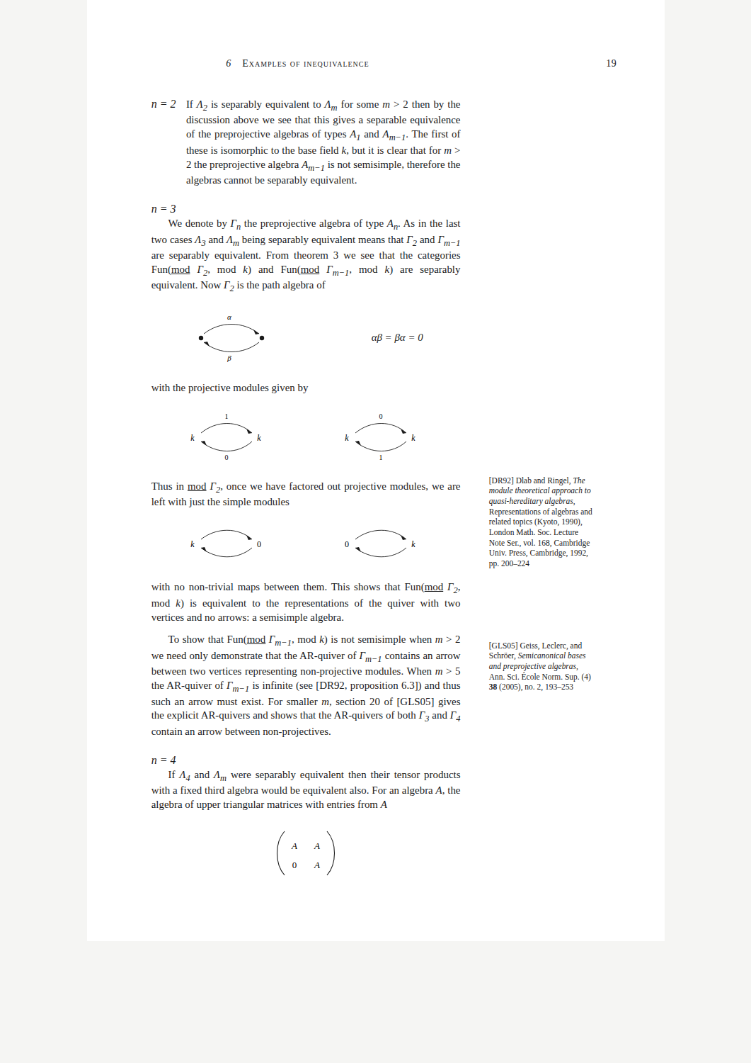6 Examples of inequivalence 19
n = 2
If Λ2 is separably equivalent to Λm for some m > 2 then by the discussion above we see that this gives a separable equivalence of the preprojective algebras of types A1 and Am−1. The first of these is isomorphic to the base field k, but it is clear that for m > 2 the preprojective algebra Am−1 is not semisimple, therefore the algebras cannot be separably equivalent.
n = 3
We denote by Γn the preprojective algebra of type An. As in the last two cases Λ3 and Λm being separably equivalent means that Γ2 and Γm−1 are separably equivalent. From theorem 3 we see that the categories Fun(mod Γ2, mod k) and Fun(mod Γm−1, mod k) are separably equivalent. Now Γ2 is the path algebra of
α β
αβ = βα = 0
with the projective modules given by
k k 1 0
k k 0 1
Thus in mod Γ2, once we have factored out projective modules, we are left with just the simple modules
k 0
0 k
with no non-trivial maps between them. This shows that Fun(mod Γ2, mod k) is equivalent to the representations of the quiver with two vertices and no arrows: a semisimple algebra.
To show that Fun(mod Γm−1, mod k) is not semisimple when m > 2 we need only demonstrate that the AR-quiver of Γm−1 contains an arrow between two vertices representing non-projective modules. When m > 5 the AR-quiver of Γm−1 is infinite (see [DR92, proposition 6.3]) and thus such an arrow must exist. For smaller m, section 20 of [GLS05] gives the explicit AR-quivers and shows that the AR-quivers of both Γ3 and Γ4 contain an arrow between non-projectives.
n = 4
If Λ4 and Λm were separably equivalent then their tensor products with a fixed third algebra would be equivalent also. For an algebra A, the algebra of upper triangular matrices with entries from A
A A 0 A
[DR92] Dlab and Ringel, The module theoretical approach to quasi-hereditary algebras, Representations of algebras and related topics (Kyoto, 1990), London Math. Soc. Lecture Note Ser., vol. 168, Cambridge Univ. Press, Cambridge, 1992, pp. 200–224
[GLS05] Geiss, Leclerc, and Schröer, Semicanonical bases and preprojective algebras, Ann. Sci. École Norm. Sup. (4) 38 (2005), no. 2, 193–253